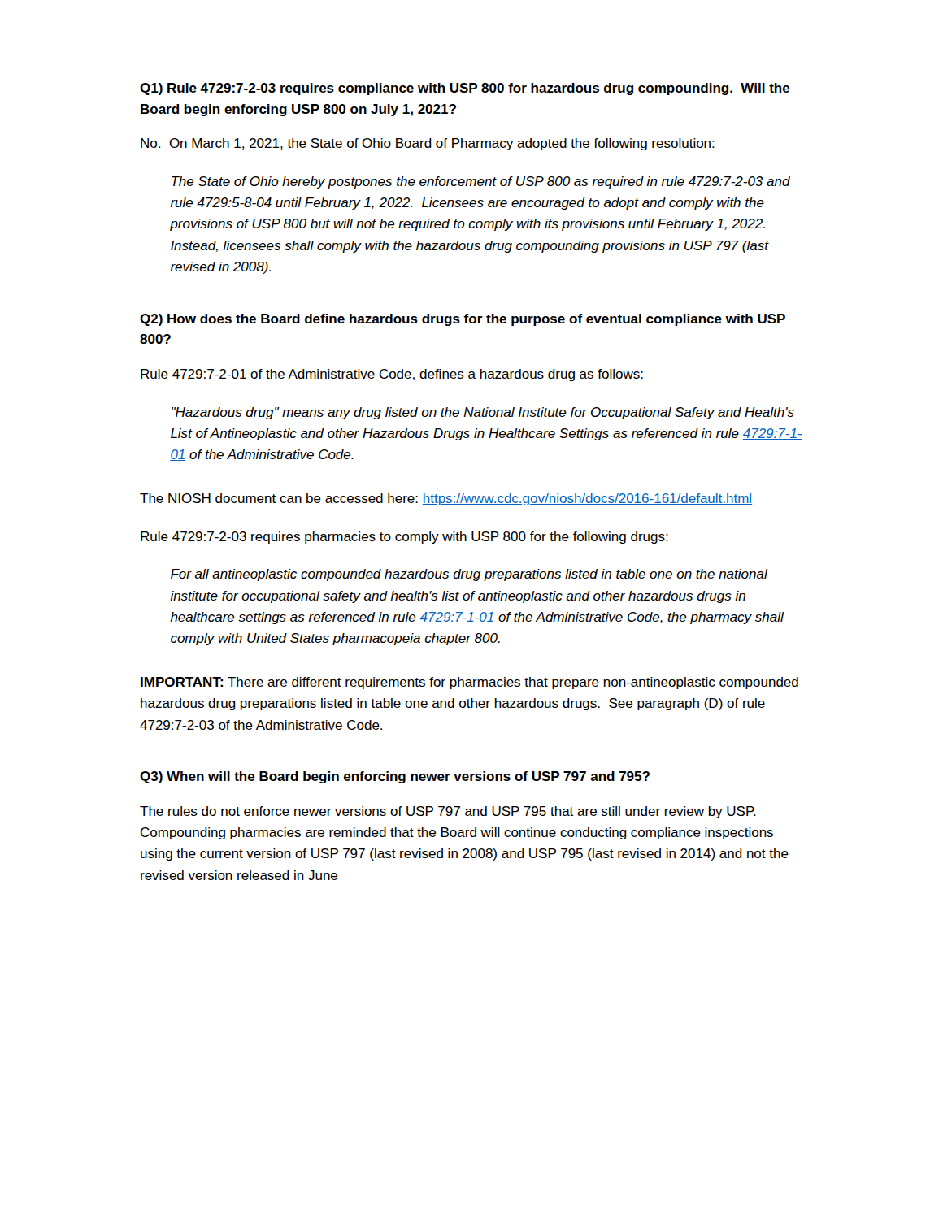Q1) Rule 4729:7-2-03 requires compliance with USP 800 for hazardous drug compounding. Will the Board begin enforcing USP 800 on July 1, 2021?
No. On March 1, 2021, the State of Ohio Board of Pharmacy adopted the following resolution:
The State of Ohio hereby postpones the enforcement of USP 800 as required in rule 4729:7-2-03 and rule 4729:5-8-04 until February 1, 2022. Licensees are encouraged to adopt and comply with the provisions of USP 800 but will not be required to comply with its provisions until February 1, 2022. Instead, licensees shall comply with the hazardous drug compounding provisions in USP 797 (last revised in 2008).
Q2) How does the Board define hazardous drugs for the purpose of eventual compliance with USP 800?
Rule 4729:7-2-01 of the Administrative Code, defines a hazardous drug as follows:
"Hazardous drug" means any drug listed on the National Institute for Occupational Safety and Health's List of Antineoplastic and other Hazardous Drugs in Healthcare Settings as referenced in rule 4729:7-1-01 of the Administrative Code.
The NIOSH document can be accessed here: https://www.cdc.gov/niosh/docs/2016-161/default.html
Rule 4729:7-2-03 requires pharmacies to comply with USP 800 for the following drugs:
For all antineoplastic compounded hazardous drug preparations listed in table one on the national institute for occupational safety and health's list of antineoplastic and other hazardous drugs in healthcare settings as referenced in rule 4729:7-1-01 of the Administrative Code, the pharmacy shall comply with United States pharmacopeia chapter 800.
IMPORTANT: There are different requirements for pharmacies that prepare non-antineoplastic compounded hazardous drug preparations listed in table one and other hazardous drugs. See paragraph (D) of rule 4729:7-2-03 of the Administrative Code.
Q3) When will the Board begin enforcing newer versions of USP 797 and 795?
The rules do not enforce newer versions of USP 797 and USP 795 that are still under review by USP. Compounding pharmacies are reminded that the Board will continue conducting compliance inspections using the current version of USP 797 (last revised in 2008) and USP 795 (last revised in 2014) and not the revised version released in June